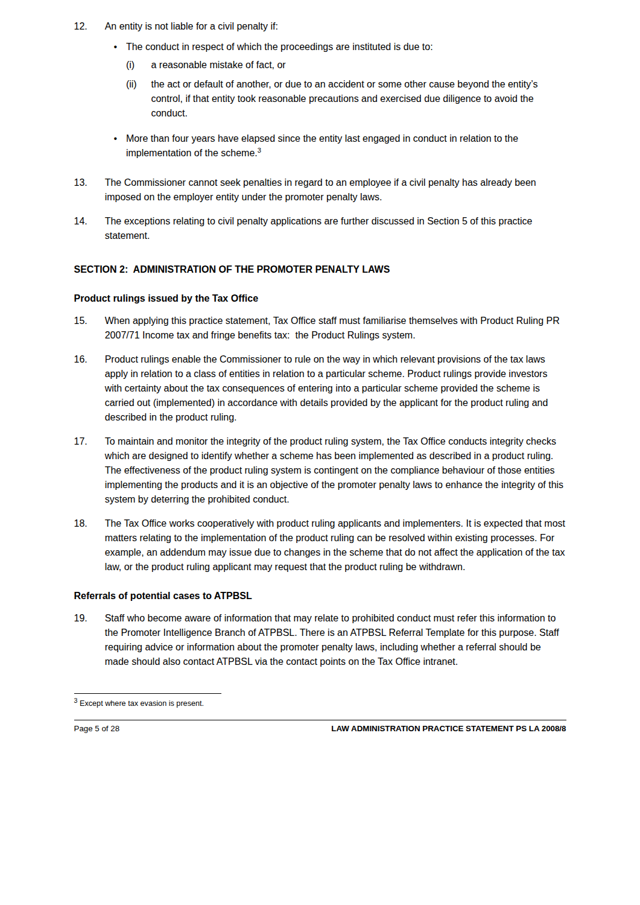12.
An entity is not liable for a civil penalty if:
•
The conduct in respect of which the proceedings are instituted is due to:
(i)
a reasonable mistake of fact, or
(ii)
the act or default of another, or due to an accident or some other cause beyond the entity’s control, if that entity took reasonable precautions and exercised due diligence to avoid the conduct.
•
More than four years have elapsed since the entity last engaged in conduct in relation to the implementation of the scheme.3
13.
The Commissioner cannot seek penalties in regard to an employee if a civil penalty has already been imposed on the employer entity under the promoter penalty laws.
14.
The exceptions relating to civil penalty applications are further discussed in Section 5 of this practice statement.
SECTION 2: ADMINISTRATION OF THE PROMOTER PENALTY LAWS
Product rulings issued by the Tax Office
15.
When applying this practice statement, Tax Office staff must familiarise themselves with Product Ruling PR 2007/71 Income tax and fringe benefits tax: the Product Rulings system.
16.
Product rulings enable the Commissioner to rule on the way in which relevant provisions of the tax laws apply in relation to a class of entities in relation to a particular scheme. Product rulings provide investors with certainty about the tax consequences of entering into a particular scheme provided the scheme is carried out (implemented) in accordance with details provided by the applicant for the product ruling and described in the product ruling.
17.
To maintain and monitor the integrity of the product ruling system, the Tax Office conducts integrity checks which are designed to identify whether a scheme has been implemented as described in a product ruling. The effectiveness of the product ruling system is contingent on the compliance behaviour of those entities implementing the products and it is an objective of the promoter penalty laws to enhance the integrity of this system by deterring the prohibited conduct.
18.
The Tax Office works cooperatively with product ruling applicants and implementers. It is expected that most matters relating to the implementation of the product ruling can be resolved within existing processes. For example, an addendum may issue due to changes in the scheme that do not affect the application of the tax law, or the product ruling applicant may request that the product ruling be withdrawn.
Referrals of potential cases to ATPBSL
19.
Staff who become aware of information that may relate to prohibited conduct must refer this information to the Promoter Intelligence Branch of ATPBSL. There is an ATPBSL Referral Template for this purpose. Staff requiring advice or information about the promoter penalty laws, including whether a referral should be made should also contact ATPBSL via the contact points on the Tax Office intranet.
3 Except where tax evasion is present.
Page 5 of 28 LAW ADMINISTRATION PRACTICE STATEMENT PS LA 2008/8